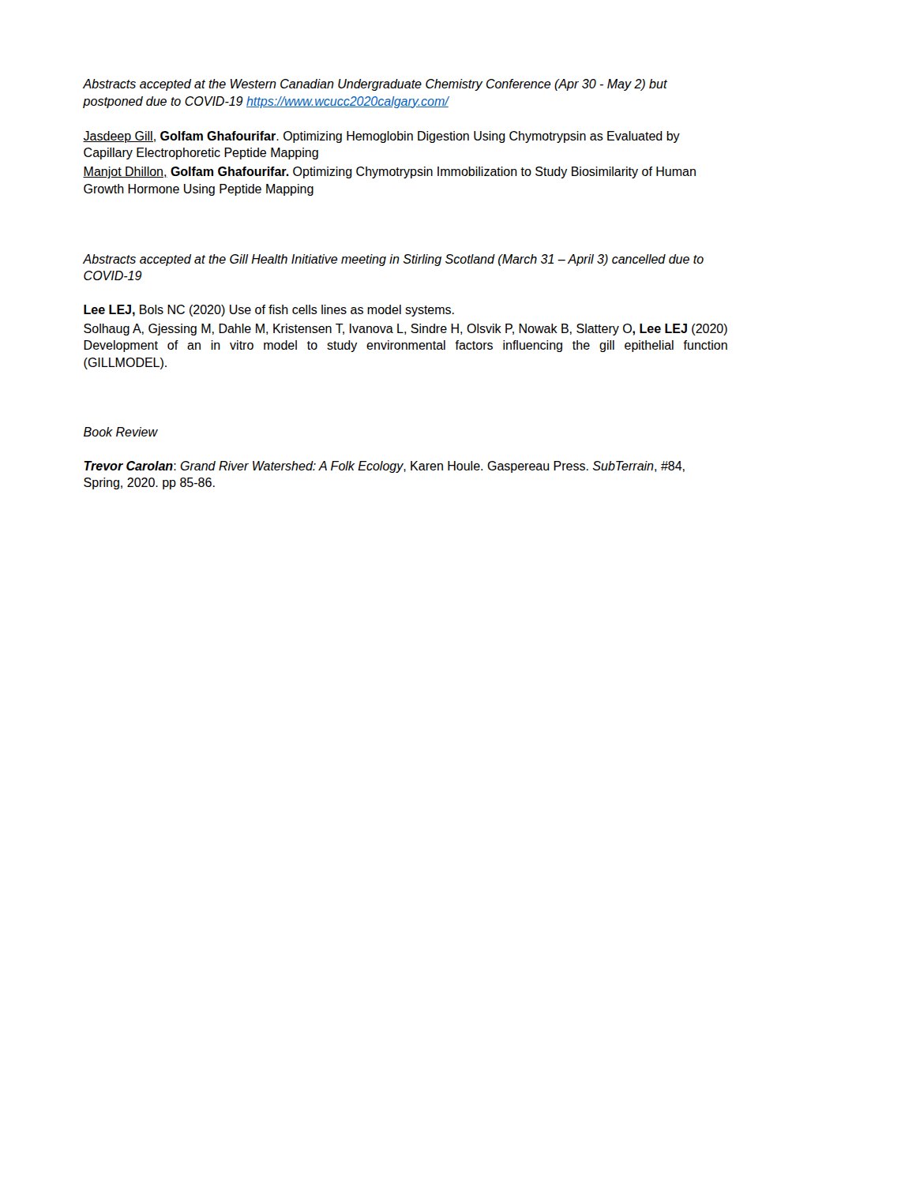Abstracts accepted at the Western Canadian Undergraduate Chemistry Conference (Apr 30 - May 2) but postponed due to COVID-19 https://www.wcucc2020calgary.com/
Jasdeep Gill, Golfam Ghafourifar. Optimizing Hemoglobin Digestion Using Chymotrypsin as Evaluated by Capillary Electrophoretic Peptide Mapping
Manjot Dhillon, Golfam Ghafourifar. Optimizing Chymotrypsin Immobilization to Study Biosimilarity of Human Growth Hormone Using Peptide Mapping
Abstracts accepted at the Gill Health Initiative meeting in Stirling Scotland (March 31 – April 3) cancelled due to COVID-19
Lee LEJ, Bols NC (2020) Use of fish cells lines as model systems.
Solhaug A, Gjessing M, Dahle M, Kristensen T, Ivanova L, Sindre H, Olsvik P, Nowak B, Slattery O, Lee LEJ (2020) Development of an in vitro model to study environmental factors influencing the gill epithelial function (GILLMODEL).
Book Review
Trevor Carolan: Grand River Watershed: A Folk Ecology, Karen Houle. Gaspereau Press. SubTerrain, #84, Spring, 2020. pp 85-86.